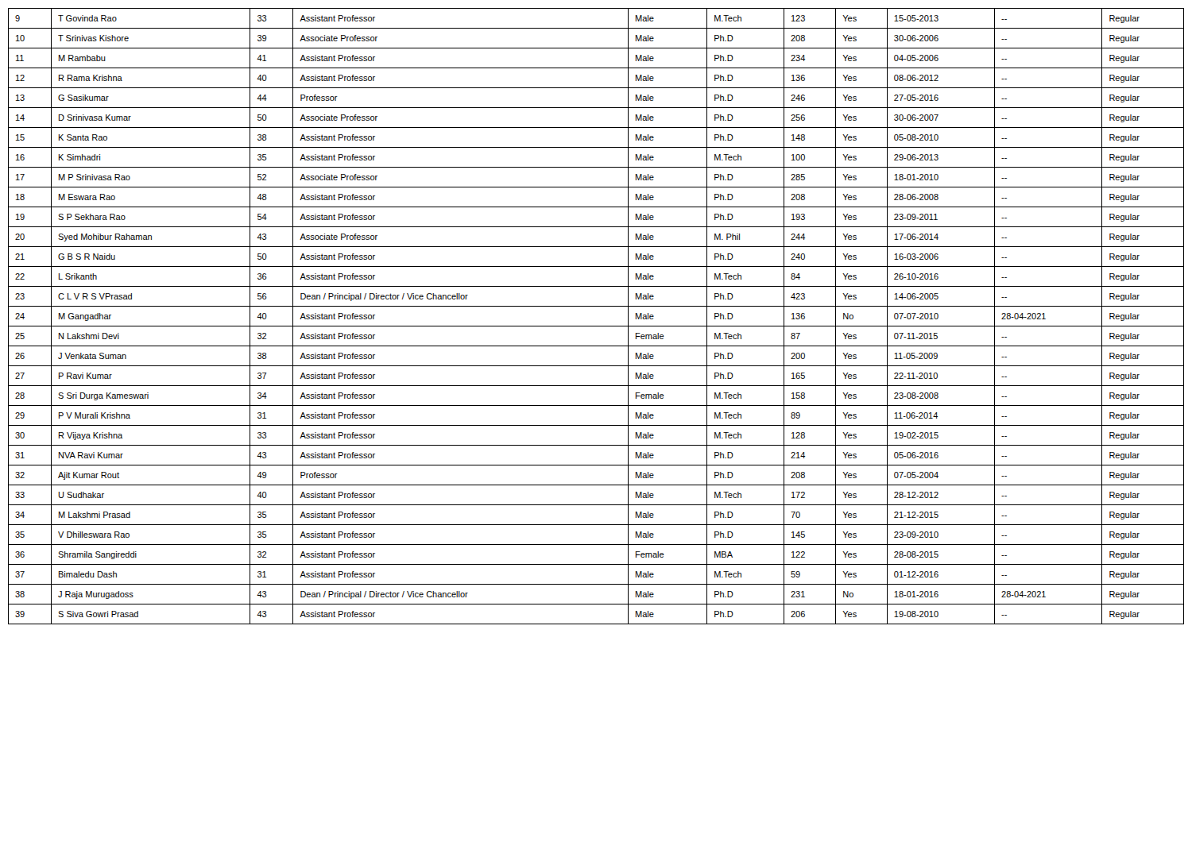| 9 | T Govinda Rao | 33 | Assistant Professor | Male | M.Tech | 123 | Yes | 15-05-2013 | -- | Regular |
| 10 | T Srinivas Kishore | 39 | Associate Professor | Male | Ph.D | 208 | Yes | 30-06-2006 | -- | Regular |
| 11 | M Rambabu | 41 | Assistant Professor | Male | Ph.D | 234 | Yes | 04-05-2006 | -- | Regular |
| 12 | R Rama Krishna | 40 | Assistant Professor | Male | Ph.D | 136 | Yes | 08-06-2012 | -- | Regular |
| 13 | G Sasikumar | 44 | Professor | Male | Ph.D | 246 | Yes | 27-05-2016 | -- | Regular |
| 14 | D Srinivasa Kumar | 50 | Associate Professor | Male | Ph.D | 256 | Yes | 30-06-2007 | -- | Regular |
| 15 | K Santa Rao | 38 | Assistant Professor | Male | Ph.D | 148 | Yes | 05-08-2010 | -- | Regular |
| 16 | K Simhadri | 35 | Assistant Professor | Male | M.Tech | 100 | Yes | 29-06-2013 | -- | Regular |
| 17 | M P Srinivasa Rao | 52 | Associate Professor | Male | Ph.D | 285 | Yes | 18-01-2010 | -- | Regular |
| 18 | M Eswara Rao | 48 | Assistant Professor | Male | Ph.D | 208 | Yes | 28-06-2008 | -- | Regular |
| 19 | S P Sekhara Rao | 54 | Assistant Professor | Male | Ph.D | 193 | Yes | 23-09-2011 | -- | Regular |
| 20 | Syed Mohibur Rahaman | 43 | Associate Professor | Male | M. Phil | 244 | Yes | 17-06-2014 | -- | Regular |
| 21 | G B S R Naidu | 50 | Assistant Professor | Male | Ph.D | 240 | Yes | 16-03-2006 | -- | Regular |
| 22 | L Srikanth | 36 | Assistant Professor | Male | M.Tech | 84 | Yes | 26-10-2016 | -- | Regular |
| 23 | C L V R S VPrasad | 56 | Dean / Principal / Director / Vice Chancellor | Male | Ph.D | 423 | Yes | 14-06-2005 | -- | Regular |
| 24 | M Gangadhar | 40 | Assistant Professor | Male | Ph.D | 136 | No | 07-07-2010 | 28-04-2021 | Regular |
| 25 | N Lakshmi Devi | 32 | Assistant Professor | Female | M.Tech | 87 | Yes | 07-11-2015 | -- | Regular |
| 26 | J Venkata Suman | 38 | Assistant Professor | Male | Ph.D | 200 | Yes | 11-05-2009 | -- | Regular |
| 27 | P Ravi Kumar | 37 | Assistant Professor | Male | Ph.D | 165 | Yes | 22-11-2010 | -- | Regular |
| 28 | S Sri Durga Kameswari | 34 | Assistant Professor | Female | M.Tech | 158 | Yes | 23-08-2008 | -- | Regular |
| 29 | P V Murali Krishna | 31 | Assistant Professor | Male | M.Tech | 89 | Yes | 11-06-2014 | -- | Regular |
| 30 | R Vijaya Krishna | 33 | Assistant Professor | Male | M.Tech | 128 | Yes | 19-02-2015 | -- | Regular |
| 31 | NVA Ravi Kumar | 43 | Assistant Professor | Male | Ph.D | 214 | Yes | 05-06-2016 | -- | Regular |
| 32 | Ajit Kumar Rout | 49 | Professor | Male | Ph.D | 208 | Yes | 07-05-2004 | -- | Regular |
| 33 | U Sudhakar | 40 | Assistant Professor | Male | M.Tech | 172 | Yes | 28-12-2012 | -- | Regular |
| 34 | M Lakshmi Prasad | 35 | Assistant Professor | Male | Ph.D | 70 | Yes | 21-12-2015 | -- | Regular |
| 35 | V Dhilleswara Rao | 35 | Assistant Professor | Male | Ph.D | 145 | Yes | 23-09-2010 | -- | Regular |
| 36 | Shramila Sangireddi | 32 | Assistant Professor | Female | MBA | 122 | Yes | 28-08-2015 | -- | Regular |
| 37 | Bimaledu Dash | 31 | Assistant Professor | Male | M.Tech | 59 | Yes | 01-12-2016 | -- | Regular |
| 38 | J Raja Murugadoss | 43 | Dean / Principal / Director / Vice Chancellor | Male | Ph.D | 231 | No | 18-01-2016 | 28-04-2021 | Regular |
| 39 | S Siva Gowri Prasad | 43 | Assistant Professor | Male | Ph.D | 206 | Yes | 19-08-2010 | -- | Regular |